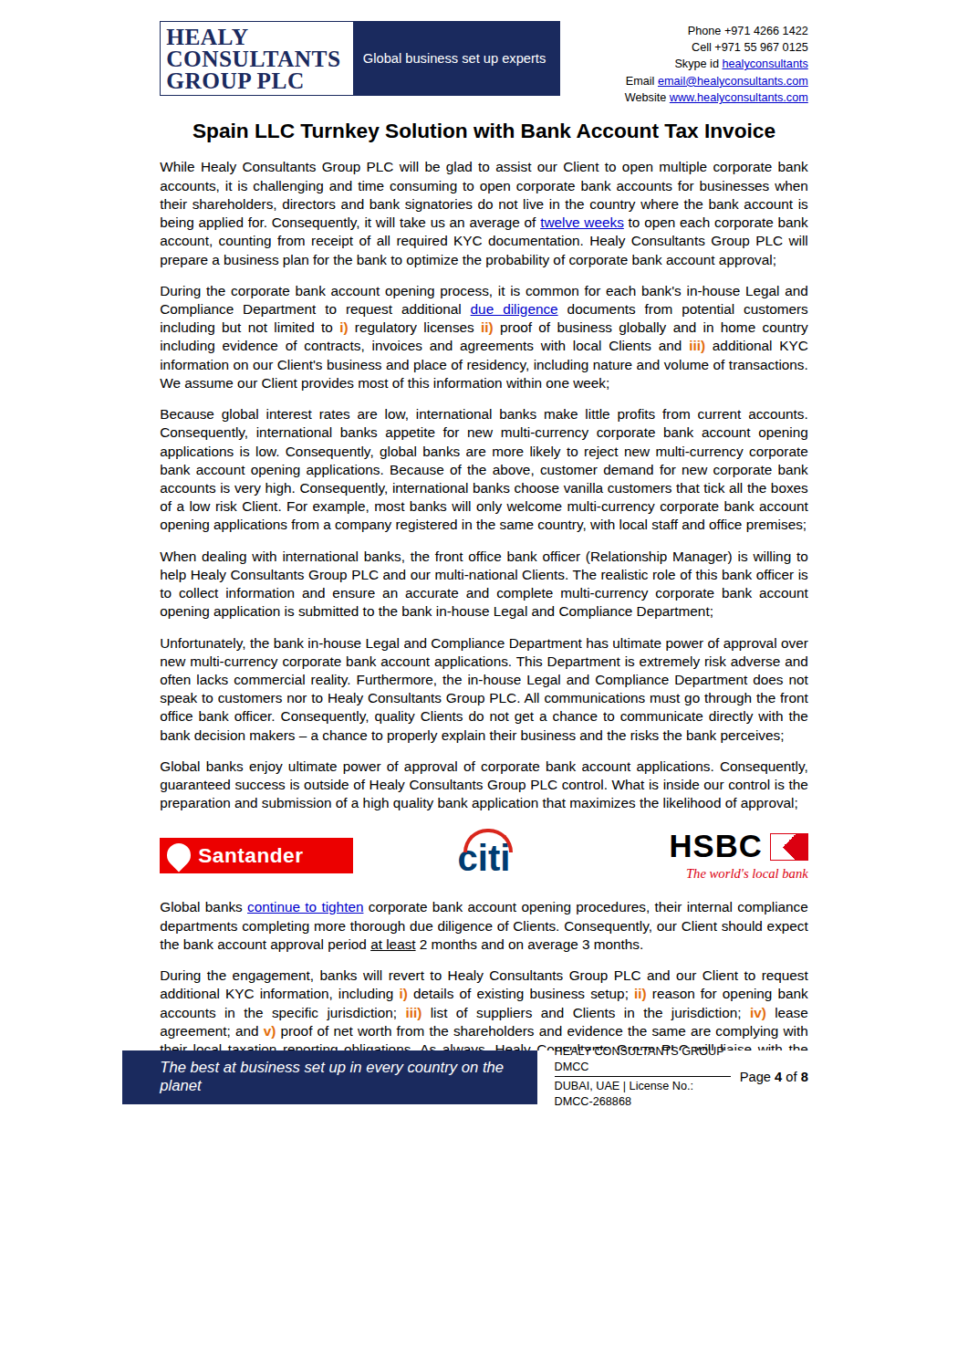HEALY
CONSULTANTS
GROUP PLC
Global business set up experts
Phone +971 4266 1422
Cell +971 55 967 0125
Skype id healyconsultants
Email email@healyconsultants.com
Website www.healyconsultants.com
Spain LLC Turnkey Solution with Bank Account Tax Invoice
While Healy Consultants Group PLC will be glad to assist our Client to open multiple corporate bank accounts, it is challenging and time consuming to open corporate bank accounts for businesses when their shareholders, directors and bank signatories do not live in the country where the bank account is being applied for. Consequently, it will take us an average of twelve weeks to open each corporate bank account, counting from receipt of all required KYC documentation. Healy Consultants Group PLC will prepare a business plan for the bank to optimize the probability of corporate bank account approval;
During the corporate bank account opening process, it is common for each bank's in-house Legal and Compliance Department to request additional due diligence documents from potential customers including but not limited to i) regulatory licenses ii) proof of business globally and in home country including evidence of contracts, invoices and agreements with local Clients and iii) additional KYC information on our Client's business and place of residency, including nature and volume of transactions. We assume our Client provides most of this information within one week;
Because global interest rates are low, international banks make little profits from current accounts. Consequently, international banks appetite for new multi-currency corporate bank account opening applications is low. Consequently, global banks are more likely to reject new multi-currency corporate bank account opening applications. Because of the above, customer demand for new corporate bank accounts is very high. Consequently, international banks choose vanilla customers that tick all the boxes of a low risk Client. For example, most banks will only welcome multi-currency corporate bank account opening applications from a company registered in the same country, with local staff and office premises;
When dealing with international banks, the front office bank officer (Relationship Manager) is willing to help Healy Consultants Group PLC and our multi-national Clients. The realistic role of this bank officer is to collect information and ensure an accurate and complete multi-currency corporate bank account opening application is submitted to the bank in-house Legal and Compliance Department;
Unfortunately, the bank in-house Legal and Compliance Department has ultimate power of approval over new multi-currency corporate bank account applications. This Department is extremely risk adverse and often lacks commercial reality. Furthermore, the in-house Legal and Compliance Department does not speak to customers nor to Healy Consultants Group PLC. All communications must go through the front office bank officer. Consequently, quality Clients do not get a chance to communicate directly with the bank decision makers – a chance to properly explain their business and the risks the bank perceives;
Global banks enjoy ultimate power of approval of corporate bank account applications. Consequently, guaranteed success is outside of Healy Consultants Group PLC control. What is inside our control is the preparation and submission of a high quality bank application that maximizes the likelihood of approval;
Santander
citi
HSBC
The world's local bank
Global banks continue to tighten corporate bank account opening procedures, their internal compliance departments completing more thorough due diligence of Clients. Consequently, our Client should expect the bank account approval period at least 2 months and on average 3 months.
During the engagement, banks will revert to Healy Consultants Group PLC and our Client to request additional KYC information, including i) details of existing business setup; ii) reason for opening bank accounts in the specific jurisdiction; iii) list of suppliers and Clients in the jurisdiction; iv) lease agreement; and v) proof of net worth from the shareholders and evidence the same are complying with their local taxation reporting obligations. As always, Healy Consultants Group PLC will liaise with the bank to secure exemption from these requirements;
The best at business set up in every country on the planet
HEALY CONSULTANTS GROUP DMCC
DUBAI, UAE | License No.: DMCC-268868
Page 4 of 8